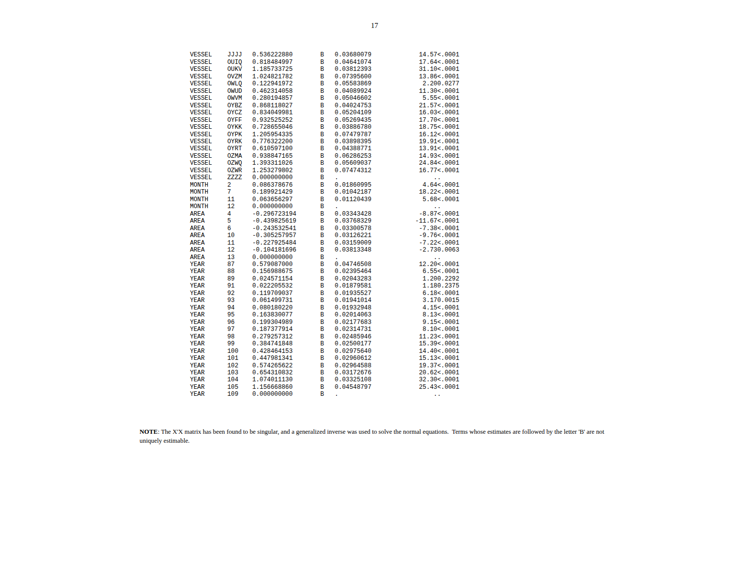17
| VESSEL | JJJJ | 0.536222880 | B | 0.03680079 | 14.57 | <.0001 |
| VESSEL | OUIQ | 0.818484997 | B | 0.04641074 | 17.64 | <.0001 |
| VESSEL | OUKV | 1.185733725 | B | 0.03812393 | 31.10 | <.0001 |
| VESSEL | OVZM | 1.024821782 | B | 0.07395600 | 13.86 | <.0001 |
| VESSEL | OWLQ | 0.122941972 | B | 0.05583869 | 2.20 | 0.0277 |
| VESSEL | OWUD | 0.462314058 | B | 0.04089924 | 11.30 | <.0001 |
| VESSEL | OWVM | 0.280194857 | B | 0.05046602 | 5.55 | <.0001 |
| VESSEL | OYBZ | 0.868118027 | B | 0.04024753 | 21.57 | <.0001 |
| VESSEL | OYCZ | 0.834049981 | B | 0.05204109 | 16.03 | <.0001 |
| VESSEL | OYFF | 0.932525252 | B | 0.05269435 | 17.70 | <.0001 |
| VESSEL | OYKK | 0.728655046 | B | 0.03886780 | 18.75 | <.0001 |
| VESSEL | OYPK | 1.205954335 | B | 0.07479787 | 16.12 | <.0001 |
| VESSEL | OYRK | 0.776322200 | B | 0.03898395 | 19.91 | <.0001 |
| VESSEL | OYRT | 0.610597100 | B | 0.04388771 | 13.91 | <.0001 |
| VESSEL | OZMA | 0.938847165 | B | 0.06286253 | 14.93 | <.0001 |
| VESSEL | OZWQ | 1.393311026 | B | 0.05609037 | 24.84 | <.0001 |
| VESSEL | OZWR | 1.253279802 | B | 0.07474312 | 16.77 | <.0001 |
| VESSEL | ZZZZ | 0.000000000 | B | . | . | . |
| MONTH | 2 | 0.086378676 | B | 0.01860995 | 4.64 | <.0001 |
| MONTH | 7 | 0.189921429 | B | 0.01042187 | 18.22 | <.0001 |
| MONTH | 11 | 0.063656297 | B | 0.01120439 | 5.68 | <.0001 |
| MONTH | 12 | 0.000000000 | B | . | . | . |
| AREA | 4 | -0.296723194 | B | 0.03343428 | -8.87 | <.0001 |
| AREA | 5 | -0.439825619 | B | 0.03768329 | -11.67 | <.0001 |
| AREA | 6 | -0.243532541 | B | 0.03300578 | -7.38 | <.0001 |
| AREA | 10 | -0.305257957 | B | 0.03126221 | -9.76 | <.0001 |
| AREA | 11 | -0.227925484 | B | 0.03159009 | -7.22 | <.0001 |
| AREA | 12 | -0.104181696 | B | 0.03813348 | -2.73 | 0.0063 |
| AREA | 13 | 0.000000000 | B | . | . | . |
| YEAR | 87 | 0.579087000 | B | 0.04746508 | 12.20 | <.0001 |
| YEAR | 88 | 0.156988675 | B | 0.02395464 | 6.55 | <.0001 |
| YEAR | 89 | 0.024571154 | B | 0.02043283 | 1.20 | 0.2292 |
| YEAR | 91 | 0.022205532 | B | 0.01879581 | 1.18 | 0.2375 |
| YEAR | 92 | 0.119709037 | B | 0.01935527 | 6.18 | <.0001 |
| YEAR | 93 | 0.061499731 | B | 0.01941014 | 3.17 | 0.0015 |
| YEAR | 94 | 0.080180220 | B | 0.01932948 | 4.15 | <.0001 |
| YEAR | 95 | 0.163830077 | B | 0.02014063 | 8.13 | <.0001 |
| YEAR | 96 | 0.199304989 | B | 0.02177683 | 9.15 | <.0001 |
| YEAR | 97 | 0.187377914 | B | 0.02314731 | 8.10 | <.0001 |
| YEAR | 98 | 0.279257312 | B | 0.02485946 | 11.23 | <.0001 |
| YEAR | 99 | 0.384741848 | B | 0.02500177 | 15.39 | <.0001 |
| YEAR | 100 | 0.428464153 | B | 0.02975640 | 14.40 | <.0001 |
| YEAR | 101 | 0.447981341 | B | 0.02960612 | 15.13 | <.0001 |
| YEAR | 102 | 0.574265622 | B | 0.02964588 | 19.37 | <.0001 |
| YEAR | 103 | 0.654310832 | B | 0.03172676 | 20.62 | <.0001 |
| YEAR | 104 | 1.074011130 | B | 0.03325108 | 32.30 | <.0001 |
| YEAR | 105 | 1.156668860 | B | 0.04548797 | 25.43 | <.0001 |
| YEAR | 109 | 0.000000000 | B | . | . | . |
NOTE: The X'X matrix has been found to be singular, and a generalized inverse was used to solve the normal equations. Terms whose estimates are followed by the letter 'B' are not uniquely estimable.